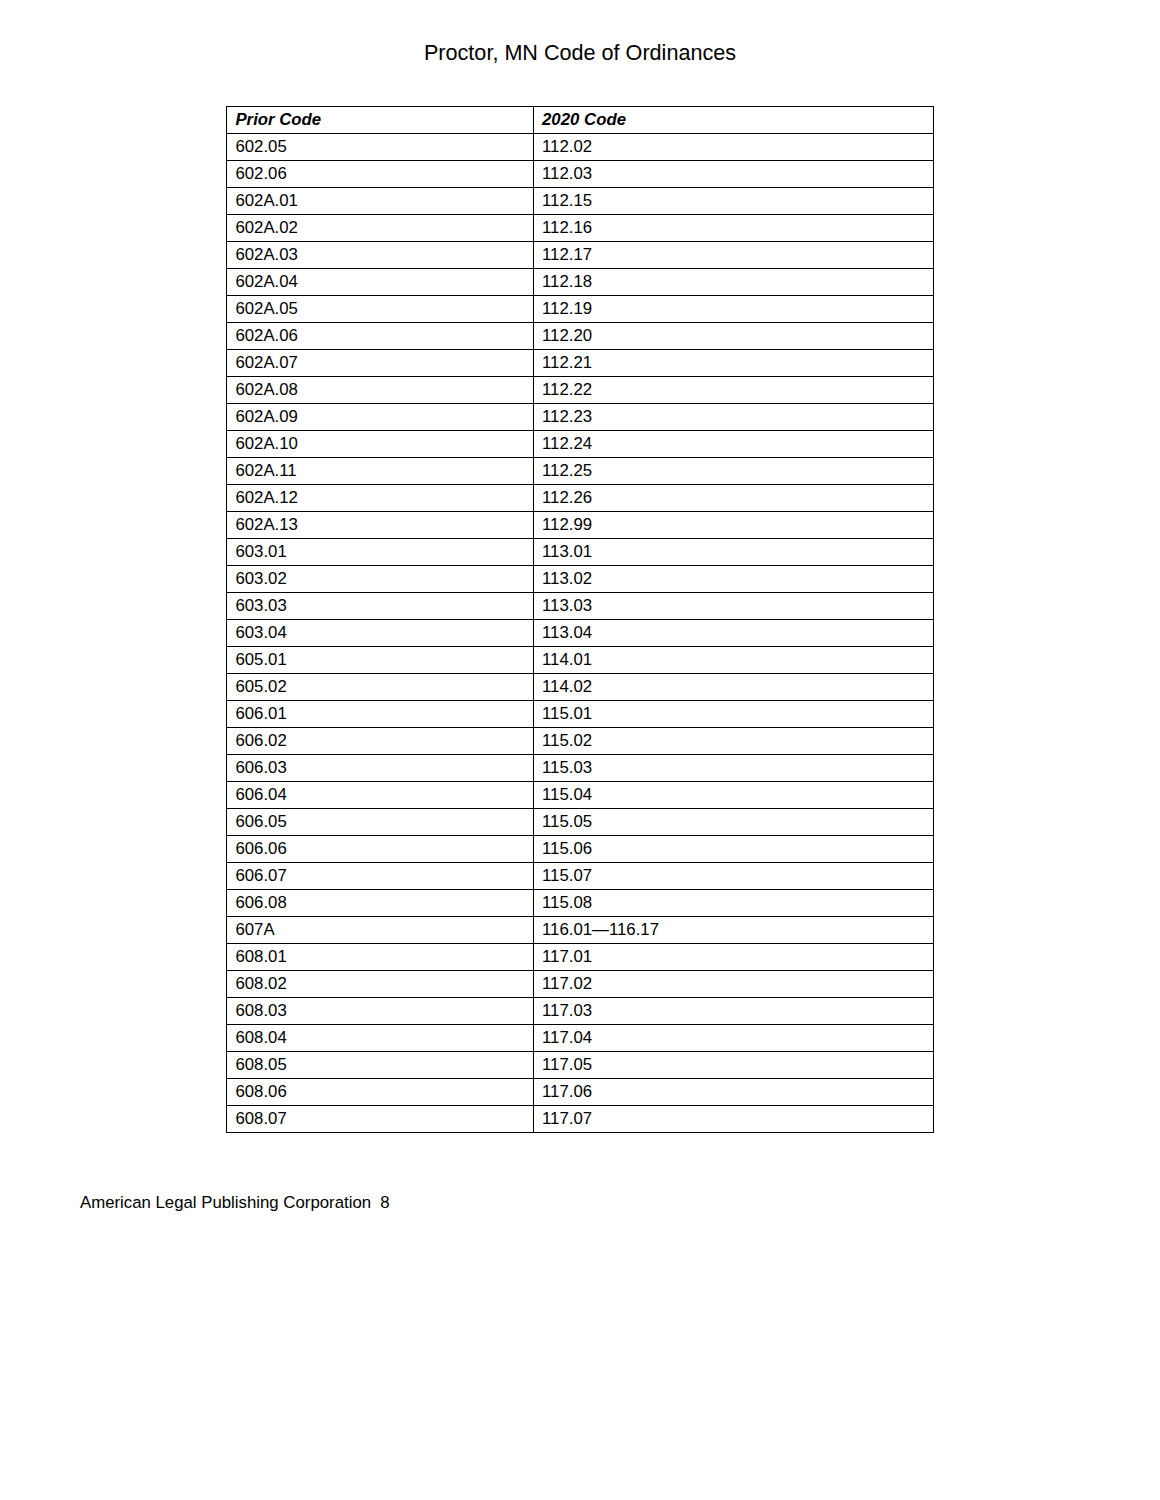Proctor, MN Code of Ordinances
| Prior Code | 2020 Code |
| --- | --- |
| 602.05 | 112.02 |
| 602.06 | 112.03 |
| 602A.01 | 112.15 |
| 602A.02 | 112.16 |
| 602A.03 | 112.17 |
| 602A.04 | 112.18 |
| 602A.05 | 112.19 |
| 602A.06 | 112.20 |
| 602A.07 | 112.21 |
| 602A.08 | 112.22 |
| 602A.09 | 112.23 |
| 602A.10 | 112.24 |
| 602A.11 | 112.25 |
| 602A.12 | 112.26 |
| 602A.13 | 112.99 |
| 603.01 | 113.01 |
| 603.02 | 113.02 |
| 603.03 | 113.03 |
| 603.04 | 113.04 |
| 605.01 | 114.01 |
| 605.02 | 114.02 |
| 606.01 | 115.01 |
| 606.02 | 115.02 |
| 606.03 | 115.03 |
| 606.04 | 115.04 |
| 606.05 | 115.05 |
| 606.06 | 115.06 |
| 606.07 | 115.07 |
| 606.08 | 115.08 |
| 607A | 116.01—116.17 |
| 608.01 | 117.01 |
| 608.02 | 117.02 |
| 608.03 | 117.03 |
| 608.04 | 117.04 |
| 608.05 | 117.05 |
| 608.06 | 117.06 |
| 608.07 | 117.07 |
American Legal Publishing Corporation 8